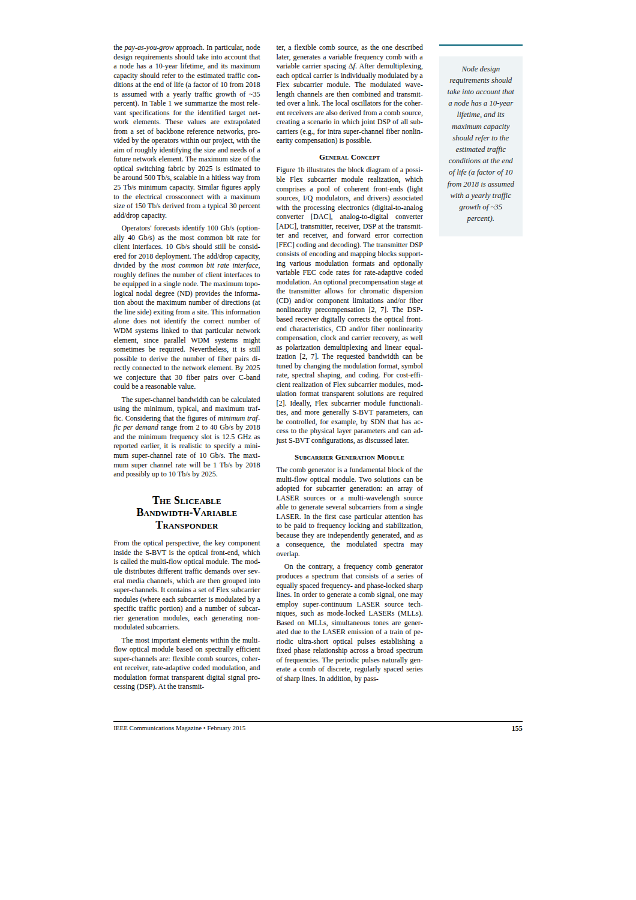the pay-as-you-grow approach. In particular, node design requirements should take into account that a node has a 10-year lifetime, and its maximum capacity should refer to the estimated traffic conditions at the end of life (a factor of 10 from 2018 is assumed with a yearly traffic growth of ~35 percent). In Table 1 we summarize the most relevant specifications for the identified target network elements. These values are extrapolated from a set of backbone reference networks, provided by the operators within our project, with the aim of roughly identifying the size and needs of a future network element. The maximum size of the optical switching fabric by 2025 is estimated to be around 500 Tb/s, scalable in a hitless way from 25 Tb/s minimum capacity. Similar figures apply to the electrical crossconnect with a maximum size of 150 Tb/s derived from a typical 30 percent add/drop capacity.
Operators' forecasts identify 100 Gb/s (optionally 40 Gb/s) as the most common bit rate for client interfaces. 10 Gb/s should still be considered for 2018 deployment. The add/drop capacity, divided by the most common bit rate interface, roughly defines the number of client interfaces to be equipped in a single node. The maximum topological nodal degree (ND) provides the information about the maximum number of directions (at the line side) exiting from a site. This information alone does not identify the correct number of WDM systems linked to that particular network element, since parallel WDM systems might sometimes be required. Nevertheless, it is still possible to derive the number of fiber pairs directly connected to the network element. By 2025 we conjecture that 30 fiber pairs over C-band could be a reasonable value.
The super-channel bandwidth can be calculated using the minimum, typical, and maximum traffic. Considering that the figures of minimum traffic per demand range from 2 to 40 Gb/s by 2018 and the minimum frequency slot is 12.5 GHz as reported earlier, it is realistic to specify a minimum super-channel rate of 10 Gb/s. The maximum super channel rate will be 1 Tb/s by 2018 and possibly up to 10 Tb/s by 2025.
The Sliceable
Bandwidth-Variable
Transponder
From the optical perspective, the key component inside the S-BVT is the optical front-end, which is called the multi-flow optical module. The module distributes different traffic demands over several media channels, which are then grouped into super-channels. It contains a set of Flex subcarrier modules (where each subcarrier is modulated by a specific traffic portion) and a number of subcarrier generation modules, each generating non-modulated subcarriers.
The most important elements within the multi-flow optical module based on spectrally efficient super-channels are: flexible comb sources, coherent receiver, rate-adaptive coded modulation, and modulation format transparent digital signal processing (DSP). At the transmit-
ter, a flexible comb source, as the one described later, generates a variable frequency comb with a variable carrier spacing Δf. After demultiplexing, each optical carrier is individually modulated by a Flex subcarrier module. The modulated wavelength channels are then combined and transmitted over a link. The local oscillators for the coherent receivers are also derived from a comb source, creating a scenario in which joint DSP of all subcarriers (e.g., for intra super-channel fiber nonlinearity compensation) is possible.
General Concept
Figure 1b illustrates the block diagram of a possible Flex subcarrier module realization, which comprises a pool of coherent front-ends (light sources, I/Q modulators, and drivers) associated with the processing electronics (digital-to-analog converter [DAC], analog-to-digital converter [ADC], transmitter, receiver, DSP at the transmitter and receiver, and forward error correction [FEC] coding and decoding). The transmitter DSP consists of encoding and mapping blocks supporting various modulation formats and optionally variable FEC code rates for rate-adaptive coded modulation. An optional precompensation stage at the transmitter allows for chromatic dispersion (CD) and/or component limitations and/or fiber nonlinearity precompensation [2, 7]. The DSP-based receiver digitally corrects the optical front-end characteristics, CD and/or fiber nonlinearity compensation, clock and carrier recovery, as well as polarization demultiplexing and linear equalization [2, 7]. The requested bandwidth can be tuned by changing the modulation format, symbol rate, spectral shaping, and coding. For cost-efficient realization of Flex subcarrier modules, modulation format transparent solutions are required [2]. Ideally, Flex subcarrier module functionalities, and more generally S-BVT parameters, can be controlled, for example, by SDN that has access to the physical layer parameters and can adjust S-BVT configurations, as discussed later.
Subcarrier Generation Module
The comb generator is a fundamental block of the multi-flow optical module. Two solutions can be adopted for subcarrier generation: an array of LASER sources or a multi-wavelength source able to generate several subcarriers from a single LASER. In the first case particular attention has to be paid to frequency locking and stabilization, because they are independently generated, and as a consequence, the modulated spectra may overlap.
On the contrary, a frequency comb generator produces a spectrum that consists of a series of equally spaced frequency- and phase-locked sharp lines. In order to generate a comb signal, one may employ super-continuum LASER source techniques, such as mode-locked LASERs (MLLs). Based on MLLs, simultaneous tones are generated due to the LASER emission of a train of periodic ultra-short optical pulses establishing a fixed phase relationship across a broad spectrum of frequencies. The periodic pulses naturally generate a comb of discrete, regularly spaced series of sharp lines. In addition, by pass-
Node design requirements should take into account that a node has a 10-year lifetime, and its maximum capacity should refer to the estimated traffic conditions at the end of life (a factor of 10 from 2018 is assumed with a yearly traffic growth of ~35 percent).
IEEE Communications Magazine • February 2015
155